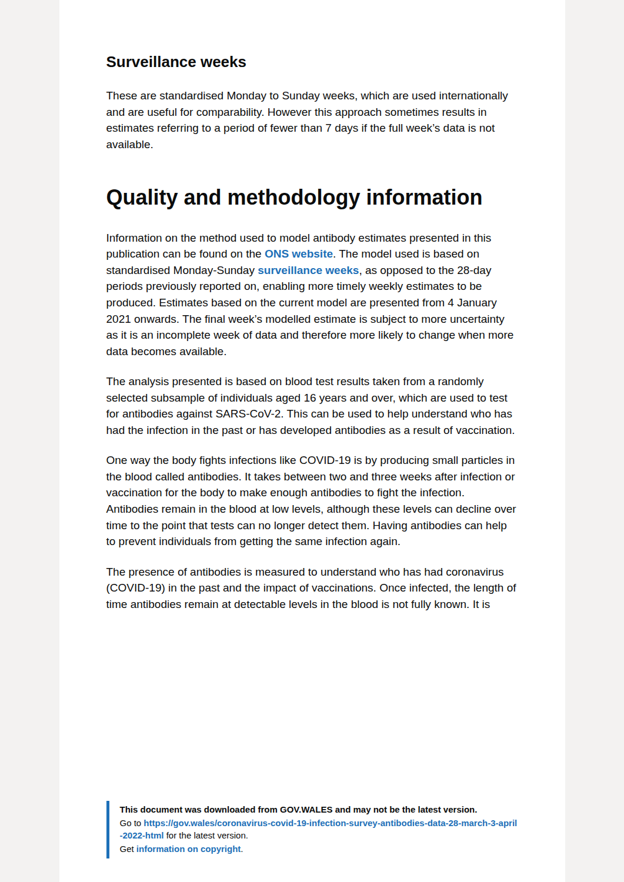Surveillance weeks
These are standardised Monday to Sunday weeks, which are used internationally and are useful for comparability. However this approach sometimes results in estimates referring to a period of fewer than 7 days if the full week’s data is not available.
Quality and methodology information
Information on the method used to model antibody estimates presented in this publication can be found on the ONS website. The model used is based on standardised Monday-Sunday surveillance weeks, as opposed to the 28-day periods previously reported on, enabling more timely weekly estimates to be produced. Estimates based on the current model are presented from 4 January 2021 onwards. The final week’s modelled estimate is subject to more uncertainty as it is an incomplete week of data and therefore more likely to change when more data becomes available.
The analysis presented is based on blood test results taken from a randomly selected subsample of individuals aged 16 years and over, which are used to test for antibodies against SARS-CoV-2. This can be used to help understand who has had the infection in the past or has developed antibodies as a result of vaccination.
One way the body fights infections like COVID-19 is by producing small particles in the blood called antibodies. It takes between two and three weeks after infection or vaccination for the body to make enough antibodies to fight the infection. Antibodies remain in the blood at low levels, although these levels can decline over time to the point that tests can no longer detect them. Having antibodies can help to prevent individuals from getting the same infection again.
The presence of antibodies is measured to understand who has had coronavirus (COVID-19) in the past and the impact of vaccinations. Once infected, the length of time antibodies remain at detectable levels in the blood is not fully known. It is
This document was downloaded from GOV.WALES and may not be the latest version.
Go to https://gov.wales/coronavirus-covid-19-infection-survey-antibodies-data-28-march-3-april-2022-html for the latest version.
Get information on copyright.